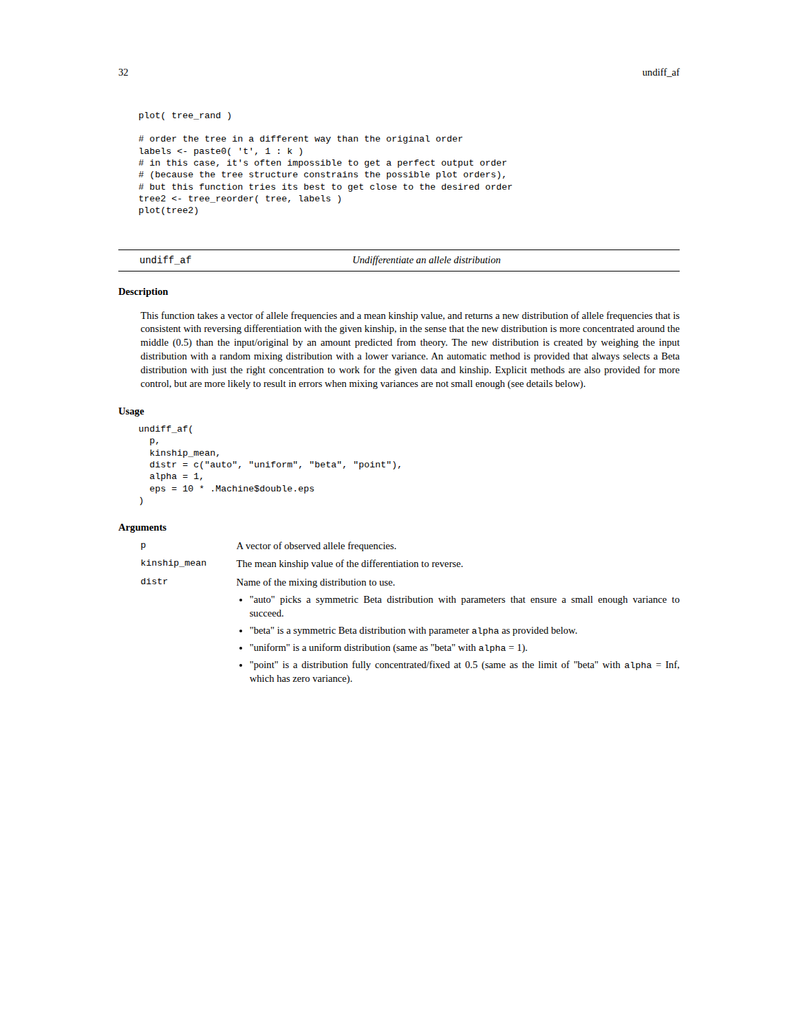32 undiff_af
plot( tree_rand )

# order the tree in a different way than the original order
labels <- paste0( 't', 1 : k )
# in this case, it's often impossible to get a perfect output order
# (because the tree structure constrains the possible plot orders),
# but this function tries its best to get close to the desired order
tree2 <- tree_reorder( tree, labels )
plot(tree2)
undiff_af Undifferentiate an allele distribution
Description
This function takes a vector of allele frequencies and a mean kinship value, and returns a new distribution of allele frequencies that is consistent with reversing differentiation with the given kinship, in the sense that the new distribution is more concentrated around the middle (0.5) than the input/original by an amount predicted from theory. The new distribution is created by weighing the input distribution with a random mixing distribution with a lower variance. An automatic method is provided that always selects a Beta distribution with just the right concentration to work for the given data and kinship. Explicit methods are also provided for more control, but are more likely to result in errors when mixing variances are not small enough (see details below).
Usage
undiff_af(
  p,
  kinship_mean,
  distr = c("auto", "uniform", "beta", "point"),
  alpha = 1,
  eps = 10 * .Machine$double.eps
)
Arguments
p
A vector of observed allele frequencies.
kinship_mean
The mean kinship value of the differentiation to reverse.
distr
Name of the mixing distribution to use.
"auto" picks a symmetric Beta distribution with parameters that ensure a small enough variance to succeed.
"beta" is a symmetric Beta distribution with parameter alpha as provided below.
"uniform" is a uniform distribution (same as "beta" with alpha = 1).
"point" is a distribution fully concentrated/fixed at 0.5 (same as the limit of "beta" with alpha = Inf, which has zero variance).